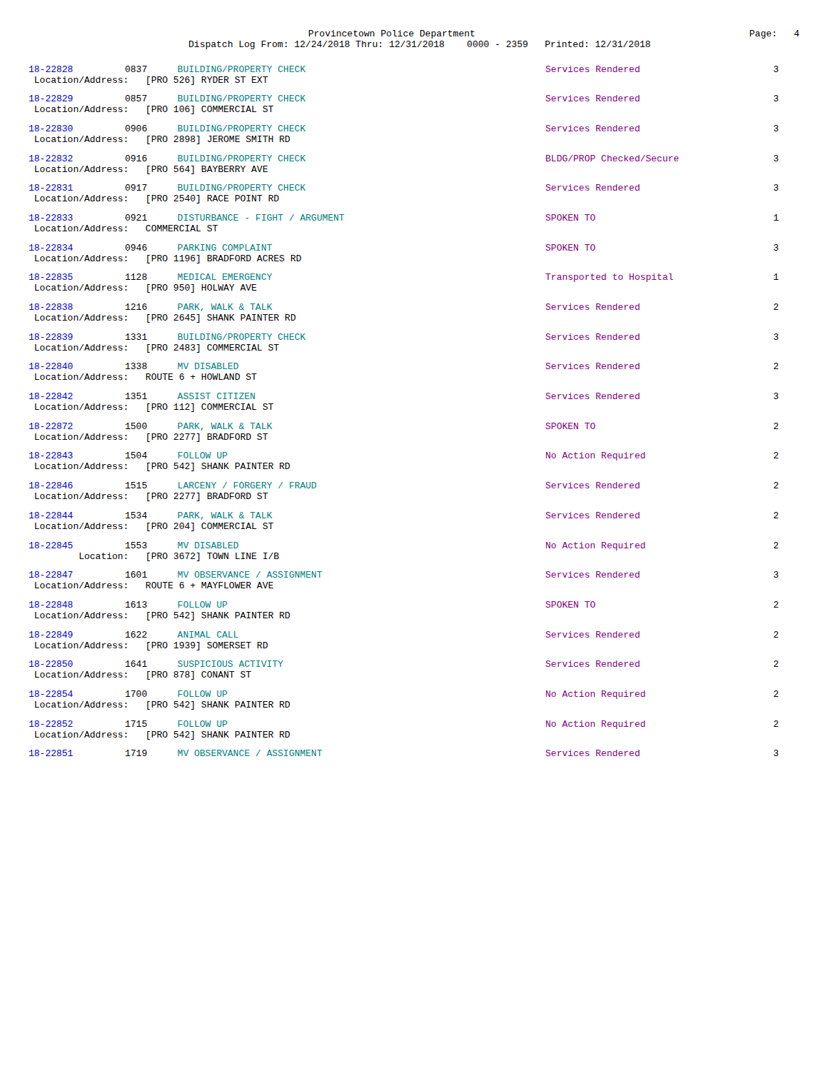Provincetown Police Department Page: 4
Dispatch Log From: 12/24/2018 Thru: 12/31/2018 0000 - 2359 Printed: 12/31/2018
| 18-22828 | 0837 | BUILDING/PROPERTY CHECK | Services Rendered | 3 |
| Location/Address: [PRO 526] RYDER ST EXT |
| 18-22829 | 0857 | BUILDING/PROPERTY CHECK | Services Rendered | 3 |
| Location/Address: [PRO 106] COMMERCIAL ST |
| 18-22830 | 0906 | BUILDING/PROPERTY CHECK | Services Rendered | 3 |
| Location/Address: [PRO 2898] JEROME SMITH RD |
| 18-22832 | 0916 | BUILDING/PROPERTY CHECK | BLDG/PROP Checked/Secure | 3 |
| Location/Address: [PRO 564] BAYBERRY AVE |
| 18-22831 | 0917 | BUILDING/PROPERTY CHECK | Services Rendered | 3 |
| Location/Address: [PRO 2540] RACE POINT RD |
| 18-22833 | 0921 | DISTURBANCE - FIGHT / ARGUMENT | SPOKEN TO | 1 |
| Location/Address: COMMERCIAL ST |
| 18-22834 | 0946 | PARKING COMPLAINT | SPOKEN TO | 3 |
| Location/Address: [PRO 1196] BRADFORD ACRES RD |
| 18-22835 | 1128 | MEDICAL EMERGENCY | Transported to Hospital | 1 |
| Location/Address: [PRO 950] HOLWAY AVE |
| 18-22838 | 1216 | PARK, WALK & TALK | Services Rendered | 2 |
| Location/Address: [PRO 2645] SHANK PAINTER RD |
| 18-22839 | 1331 | BUILDING/PROPERTY CHECK | Services Rendered | 3 |
| Location/Address: [PRO 2483] COMMERCIAL ST |
| 18-22840 | 1338 | MV DISABLED | Services Rendered | 2 |
| Location/Address: ROUTE 6 + HOWLAND ST |
| 18-22842 | 1351 | ASSIST CITIZEN | Services Rendered | 3 |
| Location/Address: [PRO 112] COMMERCIAL ST |
| 18-22872 | 1500 | PARK, WALK & TALK | SPOKEN TO | 2 |
| Location/Address: [PRO 2277] BRADFORD ST |
| 18-22843 | 1504 | FOLLOW UP | No Action Required | 2 |
| Location/Address: [PRO 542] SHANK PAINTER RD |
| 18-22846 | 1515 | LARCENY / FORGERY / FRAUD | Services Rendered | 2 |
| Location/Address: [PRO 2277] BRADFORD ST |
| 18-22844 | 1534 | PARK, WALK & TALK | Services Rendered | 2 |
| Location/Address: [PRO 204] COMMERCIAL ST |
| 18-22845 | 1553 | MV DISABLED | No Action Required | 2 |
| Location: [PRO 3672] TOWN LINE I/B |
| 18-22847 | 1601 | MV OBSERVANCE / ASSIGNMENT | Services Rendered | 3 |
| Location/Address: ROUTE 6 + MAYFLOWER AVE |
| 18-22848 | 1613 | FOLLOW UP | SPOKEN TO | 2 |
| Location/Address: [PRO 542] SHANK PAINTER RD |
| 18-22849 | 1622 | ANIMAL CALL | Services Rendered | 2 |
| Location/Address: [PRO 1939] SOMERSET RD |
| 18-22850 | 1641 | SUSPICIOUS ACTIVITY | Services Rendered | 2 |
| Location/Address: [PRO 878] CONANT ST |
| 18-22854 | 1700 | FOLLOW UP | No Action Required | 2 |
| Location/Address: [PRO 542] SHANK PAINTER RD |
| 18-22852 | 1715 | FOLLOW UP | No Action Required | 2 |
| Location/Address: [PRO 542] SHANK PAINTER RD |
| 18-22851 | 1719 | MV OBSERVANCE / ASSIGNMENT | Services Rendered | 3 |